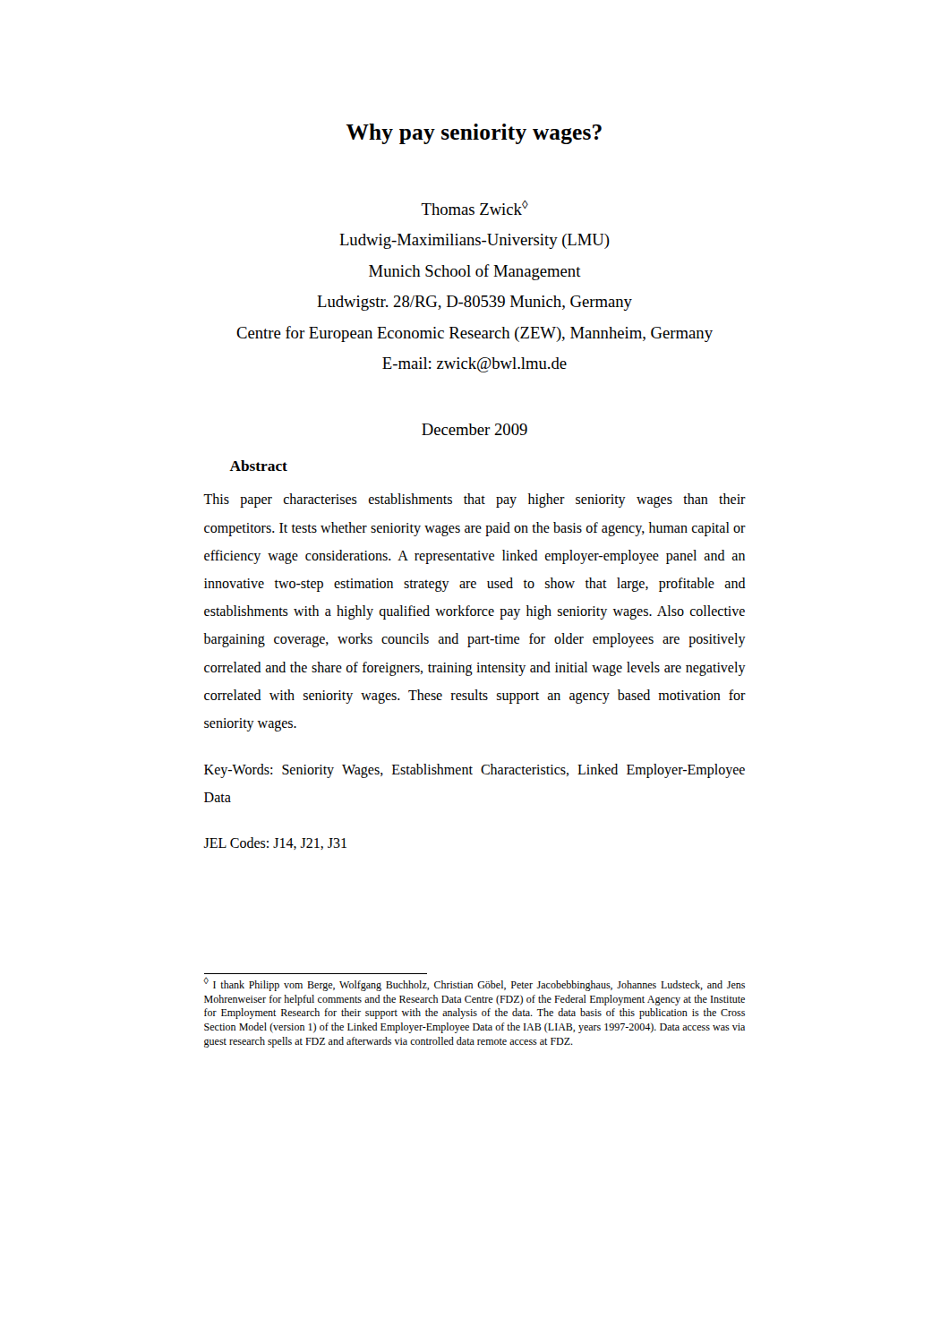Why pay seniority wages?
Thomas Zwick◊
Ludwig-Maximilians-University (LMU)
Munich School of Management
Ludwigstr. 28/RG, D-80539 Munich, Germany
Centre for European Economic Research (ZEW), Mannheim, Germany
E-mail: zwick@bwl.lmu.de
December 2009
Abstract
This paper characterises establishments that pay higher seniority wages than their competitors. It tests whether seniority wages are paid on the basis of agency, human capital or efficiency wage considerations. A representative linked employer-employee panel and an innovative two-step estimation strategy are used to show that large, profitable and establishments with a highly qualified workforce pay high seniority wages. Also collective bargaining coverage, works councils and part-time for older employees are positively correlated and the share of foreigners, training intensity and initial wage levels are negatively correlated with seniority wages. These results support an agency based motivation for seniority wages.
Key-Words: Seniority Wages, Establishment Characteristics, Linked Employer-Employee Data
JEL Codes: J14, J21, J31
◊ I thank Philipp vom Berge, Wolfgang Buchholz, Christian Göbel, Peter Jacobebbinghaus, Johannes Ludsteck, and Jens Mohrenweiser for helpful comments and the Research Data Centre (FDZ) of the Federal Employment Agency at the Institute for Employment Research for their support with the analysis of the data. The data basis of this publication is the Cross Section Model (version 1) of the Linked Employer-Employee Data of the IAB (LIAB, years 1997-2004). Data access was via guest research spells at FDZ and afterwards via controlled data remote access at FDZ.